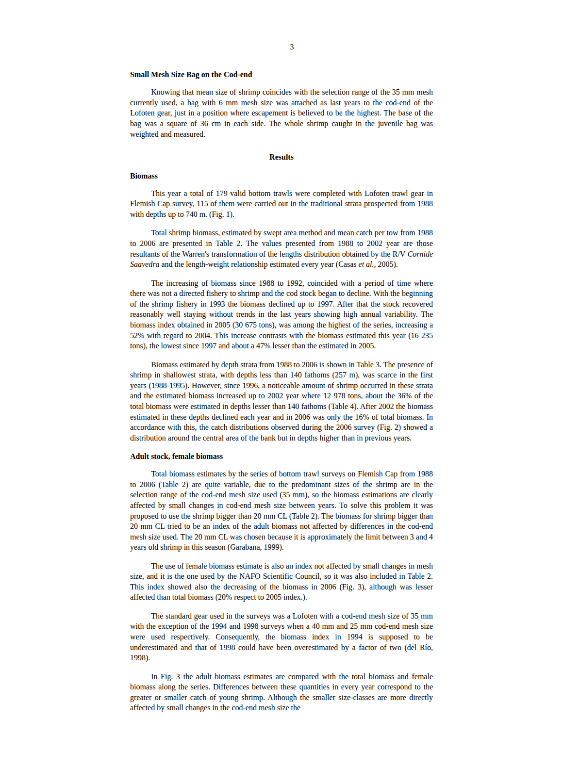3
Small Mesh Size Bag on the Cod-end
Knowing that mean size of shrimp coincides with the selection range of the 35 mm mesh currently used, a bag with 6 mm mesh size was attached as last years to the cod-end of the Lofoten gear, just in a position where escapement is believed to be the highest. The base of the bag was a square of 36 cm in each side. The whole shrimp caught in the juvenile bag was weighted and measured.
Results
Biomass
This year a total of 179 valid bottom trawls were completed with Lofoten trawl gear in Flemish Cap survey, 115 of them were carried out in the traditional strata prospected from 1988 with depths up to 740 m. (Fig. 1).
Total shrimp biomass, estimated by swept area method and mean catch per tow from 1988 to 2006 are presented in Table 2. The values presented from 1988 to 2002 year are those resultants of the Warren's transformation of the lengths distribution obtained by the R/V Cornide Saavedra and the length-weight relationship estimated every year (Casas et al., 2005).
The increasing of biomass since 1988 to 1992, coincided with a period of time where there was not a directed fishery to shrimp and the cod stock began to decline. With the beginning of the shrimp fishery in 1993 the biomass declined up to 1997. After that the stock recovered reasonably well staying without trends in the last years showing high annual variability. The biomass index obtained in 2005 (30 675 tons), was among the highest of the series, increasing a 52% with regard to 2004. This increase contrasts with the biomass estimated this year (16 235 tons), the lowest since 1997 and about a 47% lesser than the estimated in 2005.
Biomass estimated by depth strata from 1988 to 2006 is shown in Table 3. The presence of shrimp in shallowest strata, with depths less than 140 fathoms (257 m), was scarce in the first years (1988-1995). However, since 1996, a noticeable amount of shrimp occurred in these strata and the estimated biomass increased up to 2002 year where 12 978 tons, about the 36% of the total biomass were estimated in depths lesser than 140 fathoms (Table 4). After 2002 the biomass estimated in these depths declined each year and in 2006 was only the 16% of total biomass. In accordance with this, the catch distributions observed during the 2006 survey (Fig. 2) showed a distribution around the central area of the bank but in depths higher than in previous years.
Adult stock, female biomass
Total biomass estimates by the series of bottom trawl surveys on Flemish Cap from 1988 to 2006 (Table 2) are quite variable, due to the predominant sizes of the shrimp are in the selection range of the cod-end mesh size used (35 mm), so the biomass estimations are clearly affected by small changes in cod-end mesh size between years. To solve this problem it was proposed to use the shrimp bigger than 20 mm CL (Table 2). The biomass for shrimp bigger than 20 mm CL tried to be an index of the adult biomass not affected by differences in the cod-end mesh size used. The 20 mm CL was chosen because it is approximately the limit between 3 and 4 years old shrimp in this season (Garabana, 1999).
The use of female biomass estimate is also an index not affected by small changes in mesh size, and it is the one used by the NAFO Scientific Council, so it was also included in Table 2. This index showed also the decreasing of the biomass in 2006 (Fig. 3), although was lesser affected than total biomass (20% respect to 2005 index.).
The standard gear used in the surveys was a Lofoten with a cod-end mesh size of 35 mm with the exception of the 1994 and 1998 surveys when a 40 mm and 25 mm cod-end mesh size were used respectively. Consequently, the biomass index in 1994 is supposed to be underestimated and that of 1998 could have been overestimated by a factor of two (del Río, 1998).
In Fig. 3 the adult biomass estimates are compared with the total biomass and female biomass along the series. Differences between these quantities in every year correspond to the greater or smaller catch of young shrimp. Although the smaller size-classes are more directly affected by small changes in the cod-end mesh size the